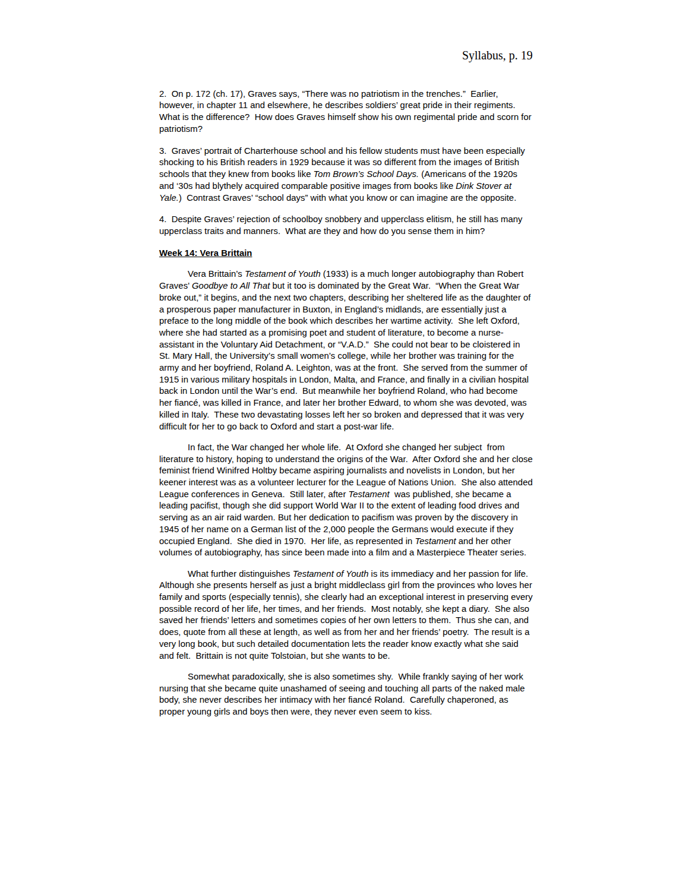Syllabus, p. 19
2. On p. 172 (ch. 17), Graves says, “There was no patriotism in the trenches.” Earlier, however, in chapter 11 and elsewhere, he describes soldiers’ great pride in their regiments. What is the difference? How does Graves himself show his own regimental pride and scorn for patriotism?
3. Graves’ portrait of Charterhouse school and his fellow students must have been especially shocking to his British readers in 1929 because it was so different from the images of British schools that they knew from books like Tom Brown’s School Days. (Americans of the 1920s and ‘30s had blythely acquired comparable positive images from books like Dink Stover at Yale.) Contrast Graves’ “school days” with what you know or can imagine are the opposite.
4. Despite Graves’ rejection of schoolboy snobbery and upperclass elitism, he still has many upperclass traits and manners. What are they and how do you sense them in him?
Week 14: Vera Brittain
Vera Brittain’s Testament of Youth (1933) is a much longer autobiography than Robert Graves’ Goodbye to All That but it too is dominated by the Great War. “When the Great War broke out,” it begins, and the next two chapters, describing her sheltered life as the daughter of a prosperous paper manufacturer in Buxton, in England’s midlands, are essentially just a preface to the long middle of the book which describes her wartime activity. She left Oxford, where she had started as a promising poet and student of literature, to become a nurse-assistant in the Voluntary Aid Detachment, or “V.A.D.” She could not bear to be cloistered in St. Mary Hall, the University’s small women’s college, while her brother was training for the army and her boyfriend, Roland A. Leighton, was at the front. She served from the summer of 1915 in various military hospitals in London, Malta, and France, and finally in a civilian hospital back in London until the War’s end. But meanwhile her boyfriend Roland, who had become her fiancé, was killed in France, and later her brother Edward, to whom she was devoted, was killed in Italy. These two devastating losses left her so broken and depressed that it was very difficult for her to go back to Oxford and start a post-war life.
In fact, the War changed her whole life. At Oxford she changed her subject from literature to history, hoping to understand the origins of the War. After Oxford she and her close feminist friend Winifred Holtby became aspiring journalists and novelists in London, but her keener interest was as a volunteer lecturer for the League of Nations Union. She also attended League conferences in Geneva. Still later, after Testament was published, she became a leading pacifist, though she did support World War II to the extent of leading food drives and serving as an air raid warden. But her dedication to pacifism was proven by the discovery in 1945 of her name on a German list of the 2,000 people the Germans would execute if they occupied England. She died in 1970. Her life, as represented in Testament and her other volumes of autobiography, has since been made into a film and a Masterpiece Theater series.
What further distinguishes Testament of Youth is its immediacy and her passion for life. Although she presents herself as just a bright middleclass girl from the provinces who loves her family and sports (especially tennis), she clearly had an exceptional interest in preserving every possible record of her life, her times, and her friends. Most notably, she kept a diary. She also saved her friends’ letters and sometimes copies of her own letters to them. Thus she can, and does, quote from all these at length, as well as from her and her friends’ poetry. The result is a very long book, but such detailed documentation lets the reader know exactly what she said and felt. Brittain is not quite Tolstoian, but she wants to be.
Somewhat paradoxically, she is also sometimes shy. While frankly saying of her work nursing that she became quite unashamed of seeing and touching all parts of the naked male body, she never describes her intimacy with her fiancé Roland. Carefully chaperoned, as proper young girls and boys then were, they never even seem to kiss.